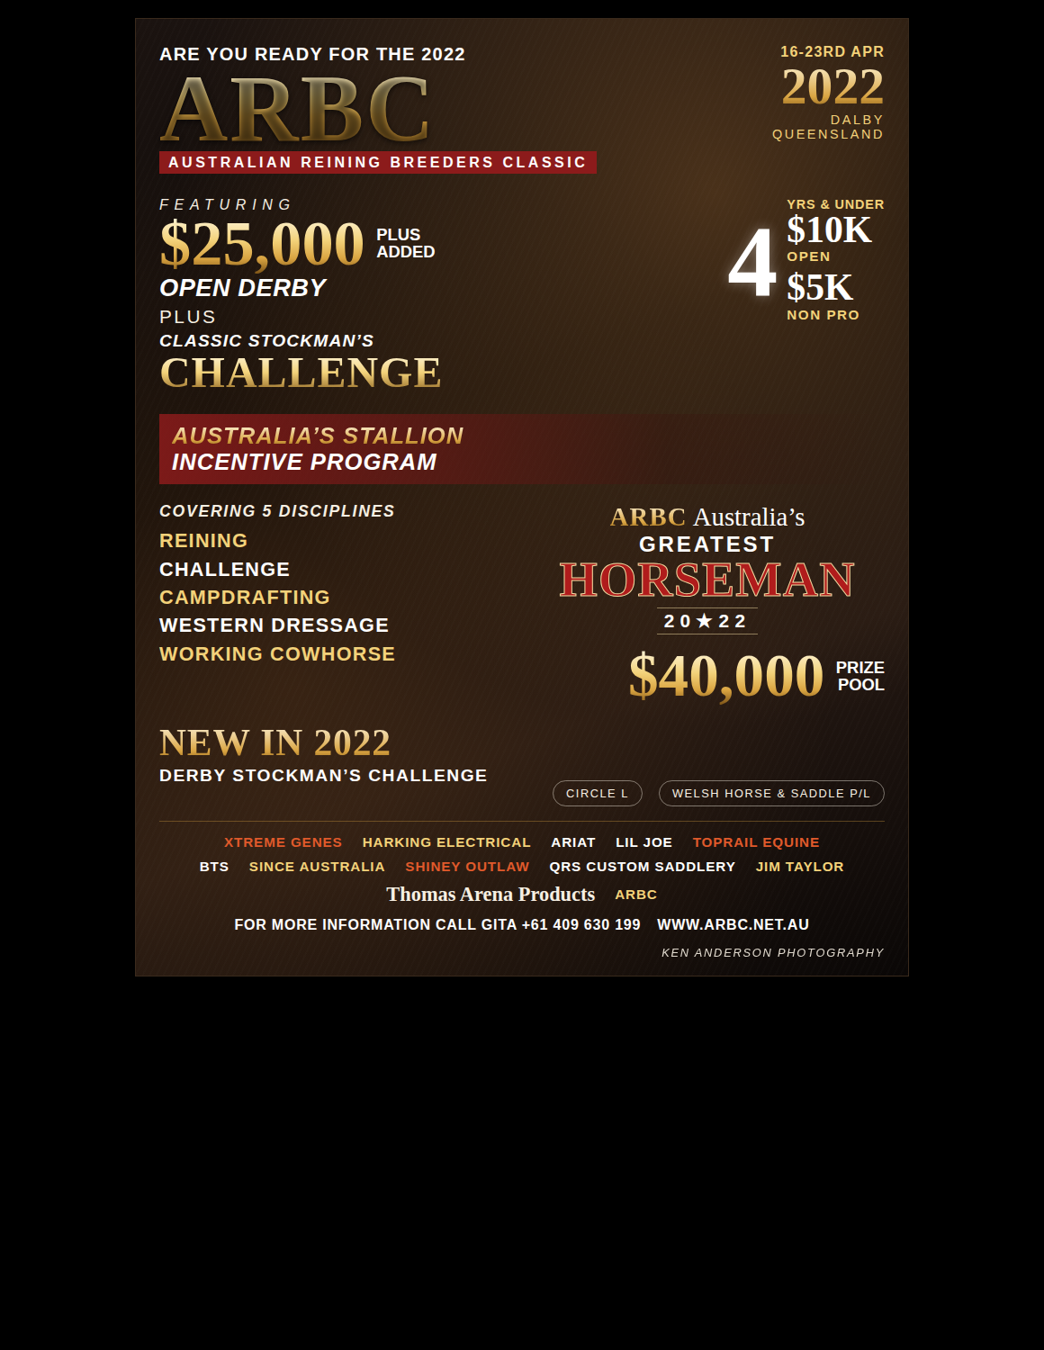Are you ready for the 2022
ARBC
Australian Reining Breeders Classic
16-23rd Apr
2022
Dalby
Queensland
Featuring
$25,000 Plus
Added
Open Derby
Plus
Classic Stockman’s
Challenge
4
Yrs & Under
$10K
Open
$5K
Non Pro
Australia’s Stallion
Incentive Program
Covering 5 Disciplines
Reining
Challenge
Campdrafting
Western Dressage
Working Cowhorse
ARBC Australia’s
Greatest
Horseman
20★22
$40,000 Prize
Pool
New in 2022
Derby Stockman’s Challenge
Circle L Welsh Horse & Saddle P/L
Xtreme Genes Harking Electrical Ariat Lil Joe Toprail Equine
BTS Since Australia Shiney Outlaw QRS Custom Saddlery Jim Taylor Thomas Arena Products ARBC
For more information call Gita +61 409 630 199
www.arbc.net.au
Ken Anderson Photography